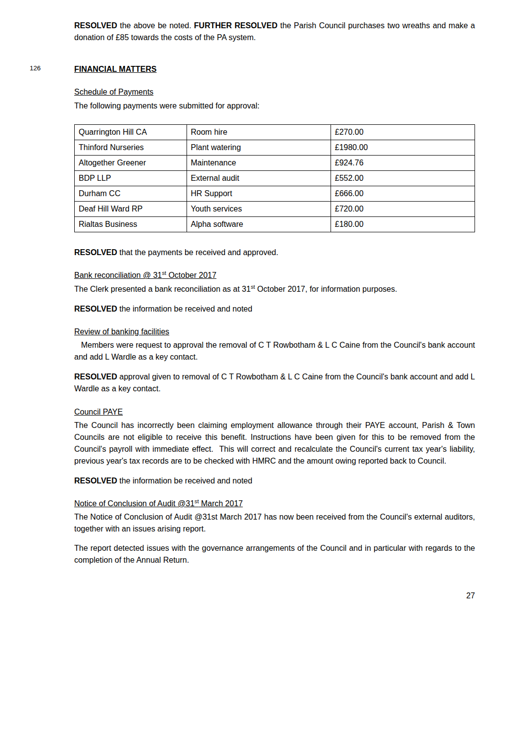RESOLVED the above be noted. FURTHER RESOLVED the Parish Council purchases two wreaths and make a donation of £85 towards the costs of the PA system.
126
FINANCIAL MATTERS
Schedule of Payments
The following payments were submitted for approval:
| Quarrington Hill CA | Room hire | £270.00 |
| Thinford Nurseries | Plant watering | £1980.00 |
| Altogether Greener | Maintenance | £924.76 |
| BDP LLP | External audit | £552.00 |
| Durham CC | HR Support | £666.00 |
| Deaf Hill Ward RP | Youth services | £720.00 |
| Rialtas Business | Alpha software | £180.00 |
RESOLVED that the payments be received and approved.
Bank reconciliation @ 31st October 2017
The Clerk presented a bank reconciliation as at 31st October 2017, for information purposes.
RESOLVED the information be received and noted
Review of banking facilities
Members were request to approval the removal of C T Rowbotham & L C Caine from the Council's bank account and add L Wardle as a key contact.
RESOLVED approval given to removal of C T Rowbotham & L C Caine from the Council's bank account and add L Wardle as a key contact.
Council PAYE
The Council has incorrectly been claiming employment allowance through their PAYE account, Parish & Town Councils are not eligible to receive this benefit. Instructions have been given for this to be removed from the Council's payroll with immediate effect. This will correct and recalculate the Council's current tax year's liability, previous year's tax records are to be checked with HMRC and the amount owing reported back to Council.
RESOLVED the information be received and noted
Notice of Conclusion of Audit @31st March 2017
The Notice of Conclusion of Audit @31st March 2017 has now been received from the Council's external auditors, together with an issues arising report.
The report detected issues with the governance arrangements of the Council and in particular with regards to the completion of the Annual Return.
27